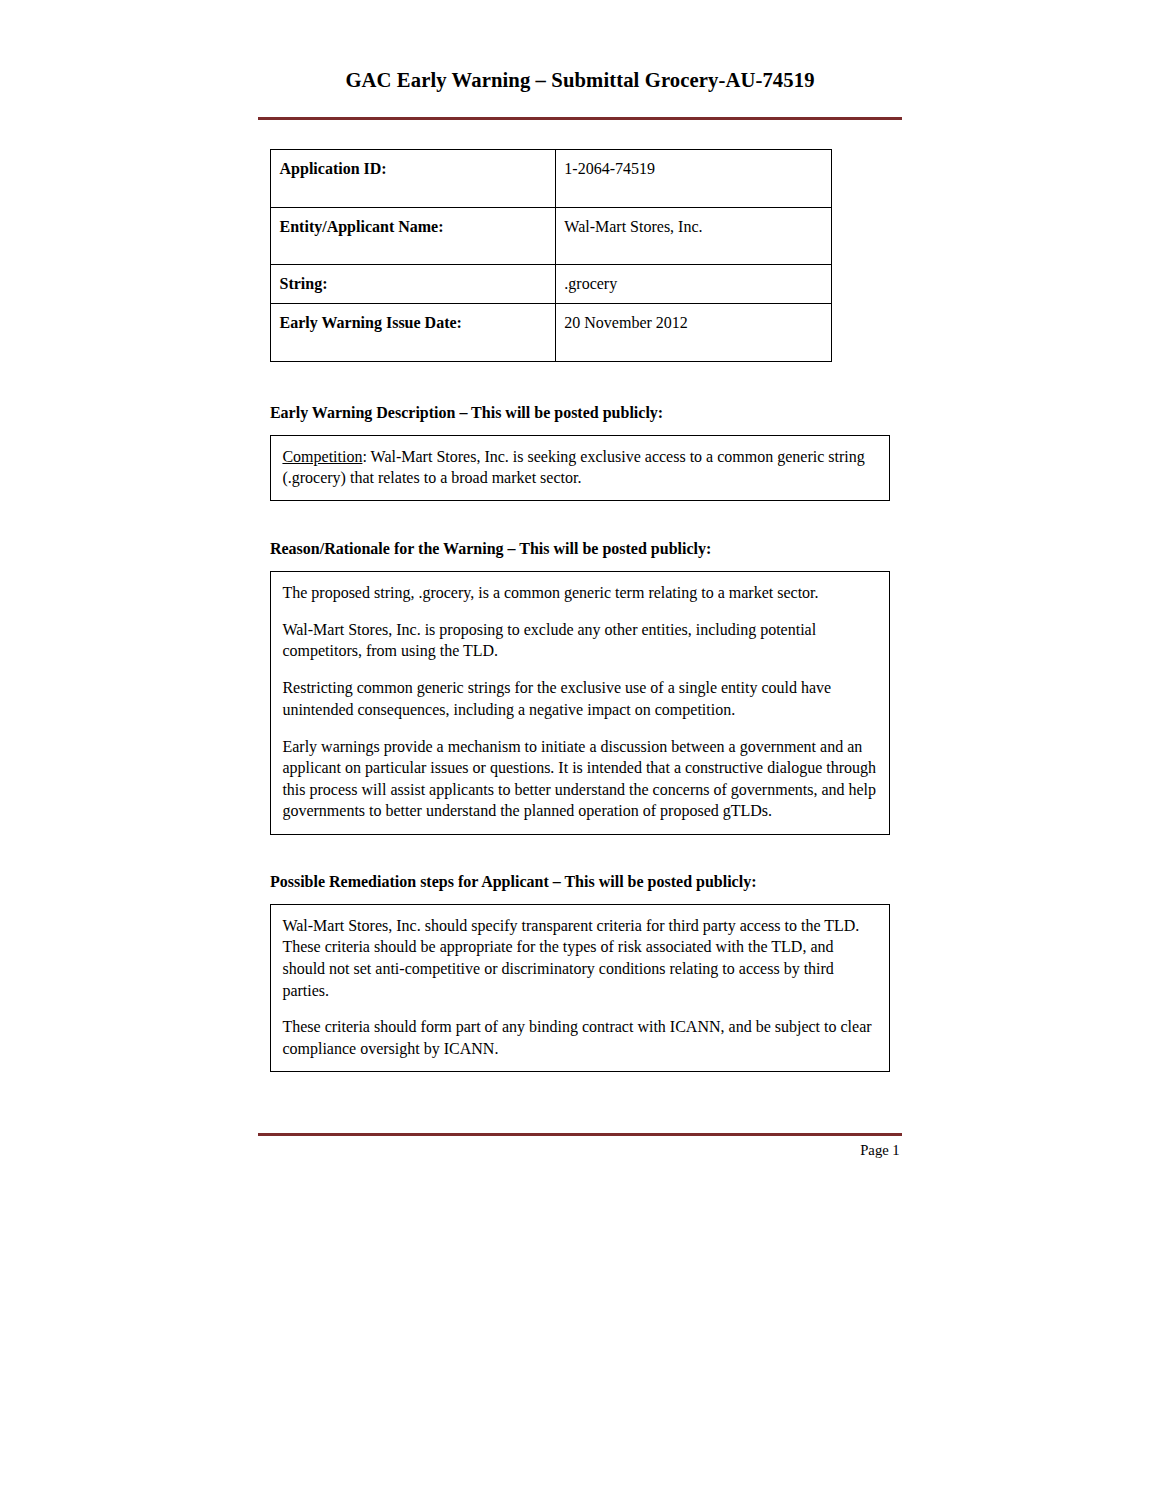GAC Early Warning – Submittal Grocery-AU-74519
| Application ID: | 1-2064-74519 |
| Entity/Applicant Name: | Wal-Mart Stores, Inc. |
| String: | .grocery |
| Early Warning Issue Date: | 20 November 2012 |
Early Warning Description – This will be posted publicly:
Competition: Wal-Mart Stores, Inc. is seeking exclusive access to a common generic string (.grocery) that relates to a broad market sector.
Reason/Rationale for the Warning – This will be posted publicly:
The proposed string, .grocery, is a common generic term relating to a market sector.
Wal-Mart Stores, Inc. is proposing to exclude any other entities, including potential competitors, from using the TLD.
Restricting common generic strings for the exclusive use of a single entity could have unintended consequences, including a negative impact on competition.
Early warnings provide a mechanism to initiate a discussion between a government and an applicant on particular issues or questions. It is intended that a constructive dialogue through this process will assist applicants to better understand the concerns of governments, and help governments to better understand the planned operation of proposed gTLDs.
Possible Remediation steps for Applicant – This will be posted publicly:
Wal-Mart Stores, Inc. should specify transparent criteria for third party access to the TLD. These criteria should be appropriate for the types of risk associated with the TLD, and should not set anti-competitive or discriminatory conditions relating to access by third parties.
These criteria should form part of any binding contract with ICANN, and be subject to clear compliance oversight by ICANN.
Page 1